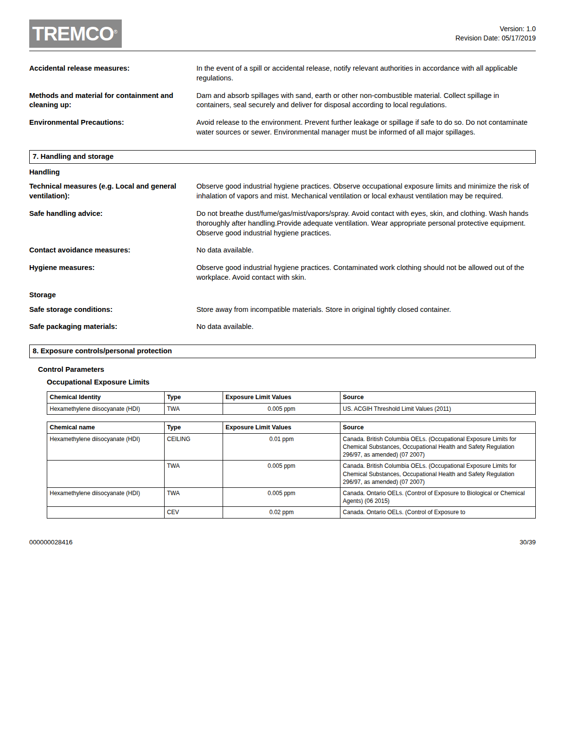TREMCO®
Version: 1.0
Revision Date: 05/17/2019
| Accidental release measures: | In the event of a spill or accidental release, notify relevant authorities in accordance with all applicable regulations. |
| Methods and material for containment and cleaning up: | Dam and absorb spillages with sand, earth or other non-combustible material. Collect spillage in containers, seal securely and deliver for disposal according to local regulations. |
| Environmental Precautions: | Avoid release to the environment. Prevent further leakage or spillage if safe to do so. Do not contaminate water sources or sewer. Environmental manager must be informed of all major spillages. |
7. Handling and storage
Handling
| Technical measures (e.g. Local and general ventilation): | Observe good industrial hygiene practices. Observe occupational exposure limits and minimize the risk of inhalation of vapors and mist. Mechanical ventilation or local exhaust ventilation may be required. |
| Safe handling advice: | Do not breathe dust/fume/gas/mist/vapors/spray. Avoid contact with eyes, skin, and clothing. Wash hands thoroughly after handling.Provide adequate ventilation. Wear appropriate personal protective equipment. Observe good industrial hygiene practices. |
| Contact avoidance measures: | No data available. |
| Hygiene measures: | Observe good industrial hygiene practices. Contaminated work clothing should not be allowed out of the workplace. Avoid contact with skin. |
Storage
| Safe storage conditions: | Store away from incompatible materials. Store in original tightly closed container. |
| Safe packaging materials: | No data available. |
8. Exposure controls/personal protection
Control Parameters
Occupational Exposure Limits
| Chemical Identity | Type | Exposure Limit Values | Source |
| --- | --- | --- | --- |
| Hexamethylene diisocyanate (HDI) | TWA | 0.005 ppm | US. ACGIH Threshold Limit Values (2011) |
| Chemical name | Type | Exposure Limit Values | Source |
| --- | --- | --- | --- |
| Hexamethylene diisocyanate (HDI) | CEILING | 0.01 ppm | Canada. British Columbia OELs. (Occupational Exposure Limits for Chemical Substances, Occupational Health and Safety Regulation 296/97, as amended) (07 2007) |
| | TWA | 0.005 ppm | Canada. British Columbia OELs. (Occupational Exposure Limits for Chemical Substances, Occupational Health and Safety Regulation 296/97, as amended) (07 2007) |
| Hexamethylene diisocyanate (HDI) | TWA | 0.005 ppm | Canada. Ontario OELs. (Control of Exposure to Biological or Chemical Agents) (06 2015) |
| | CEV | 0.02 ppm | Canada. Ontario OELs. (Control of Exposure to |
000000028416
30/39